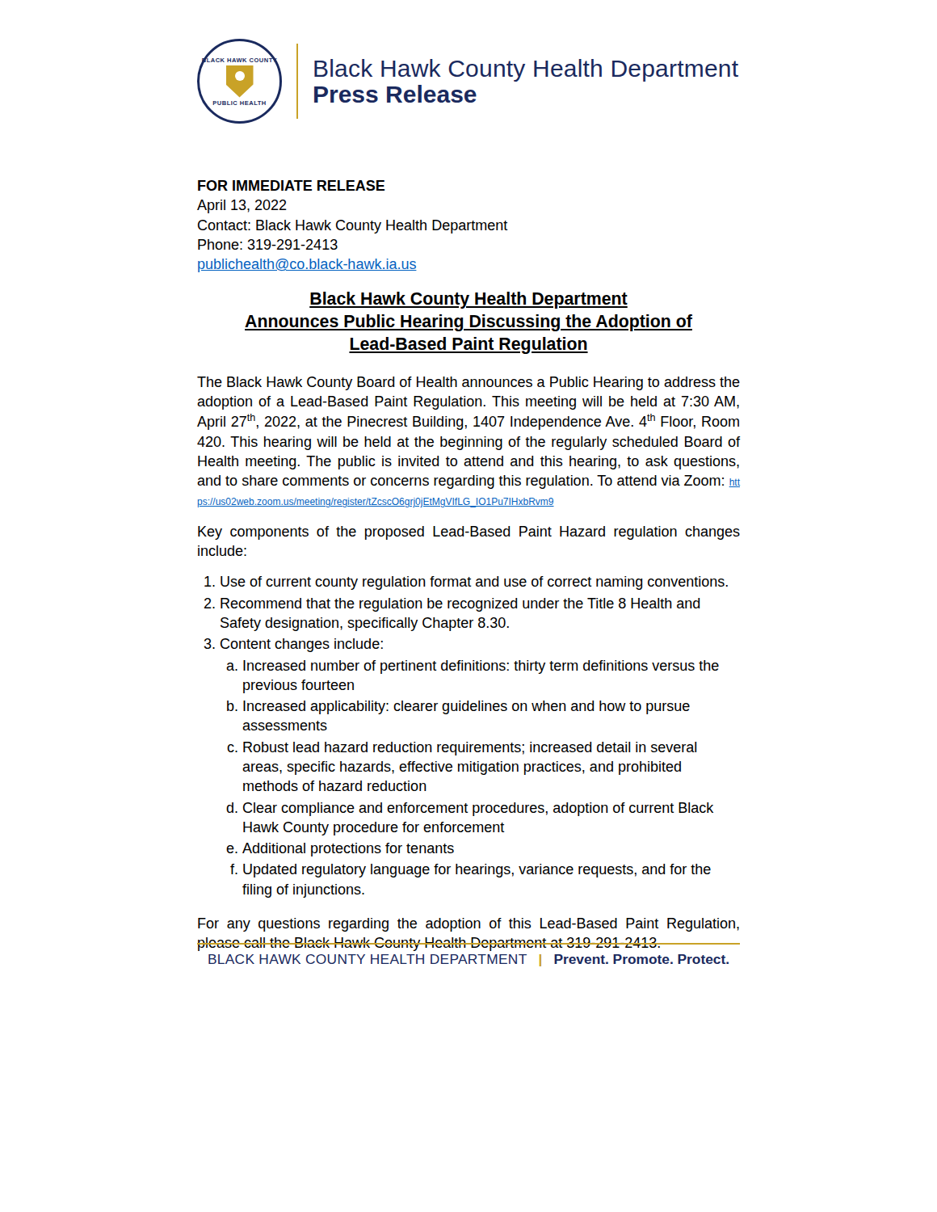Black Hawk County
Public Health
Black Hawk County Health Department
Press Release
FOR IMMEDIATE RELEASE
April 13, 2022
Contact: Black Hawk County Health Department
Phone: 319-291-2413
publichealth@co.black-hawk.ia.us
Black Hawk County Health Department
Announces Public Hearing Discussing the Adoption of
Lead-Based Paint Regulation
The Black Hawk County Board of Health announces a Public Hearing to address the adoption of a Lead-Based Paint Regulation. This meeting will be held at 7:30 AM, April 27th, 2022, at the Pinecrest Building, 1407 Independence Ave. 4th Floor, Room 420. This hearing will be held at the beginning of the regularly scheduled Board of Health meeting. The public is invited to attend and this hearing, to ask questions, and to share comments or concerns regarding this regulation. To attend via Zoom: https://us02web.zoom.us/meeting/register/tZcscO6grj0jEtMgVIfLG_IO1Pu7IHxbRvm9
Key components of the proposed Lead-Based Paint Hazard regulation changes include:
Use of current county regulation format and use of correct naming conventions.
Recommend that the regulation be recognized under the Title 8 Health and Safety designation, specifically Chapter 8.30.
Content changes include:
Increased number of pertinent definitions: thirty term definitions versus the previous fourteen
Increased applicability: clearer guidelines on when and how to pursue assessments
Robust lead hazard reduction requirements; increased detail in several areas, specific hazards, effective mitigation practices, and prohibited methods of hazard reduction
Clear compliance and enforcement procedures, adoption of current Black Hawk County procedure for enforcement
Additional protections for tenants
Updated regulatory language for hearings, variance requests, and for the filing of injunctions.
For any questions regarding the adoption of this Lead-Based Paint Regulation, please call the Black Hawk County Health Department at 319-291-2413.
BLACK HAWK COUNTY HEALTH DEPARTMENT | Prevent. Promote. Protect.